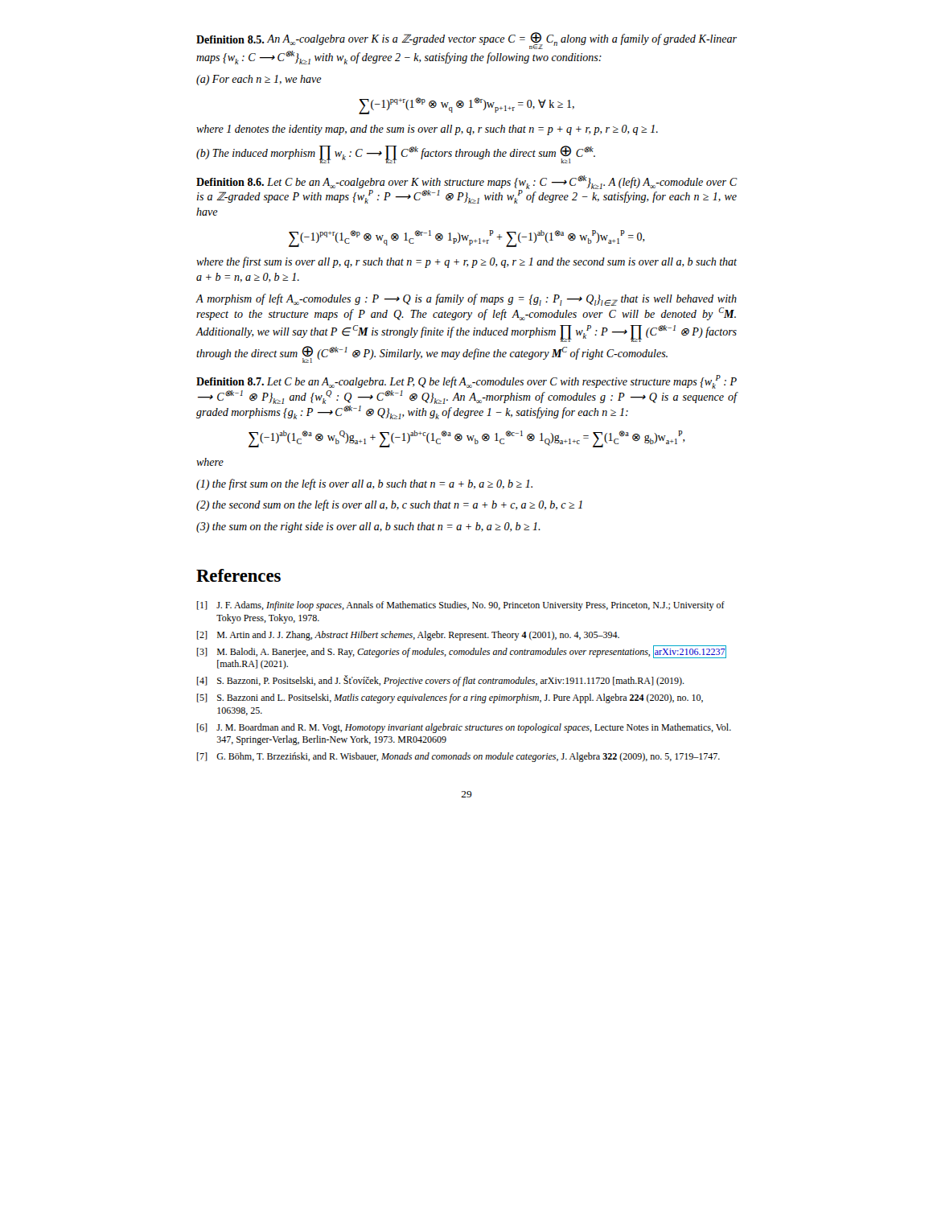Definition 8.5. An A∞-coalgebra over K is a ℤ-graded vector space C = ⊕n∈ℤ Cn along with a family of graded K-linear maps {wk : C ⟶ C⊗k}k≥1 with wk of degree 2 − k, satisfying the following two conditions:
(a) For each n ≥ 1, we have
∑(−1)pq+r(1⊗p ⊗ wq ⊗ 1⊗r)wp+1+r = 0, ∀ k ≥ 1,
where 1 denotes the identity map, and the sum is over all p, q, r such that n = p + q + r, p, r ≥ 0, q ≥ 1.
(b) The induced morphism ∏k≥1 wk : C ⟶ ∏k≥1 C⊗k factors through the direct sum ⊕k≥1 C⊗k.
Definition 8.6. Let C be an A∞-coalgebra over K with structure maps {wk : C ⟶ C⊗k}k≥1. A (left) A∞-comodule over C is a ℤ-graded space P with maps {wkP : P ⟶ C⊗k−1 ⊗ P}k≥1 with wkP of degree 2 − k, satisfying, for each n ≥ 1, we have
∑(−1)pq+r(1C⊗p ⊗ wq ⊗ 1C⊗r−1 ⊗ 1P)wp+1+rP + ∑(−1)ab(1⊗a ⊗ wbP)wa+1P = 0,
where the first sum is over all p, q, r such that n = p + q + r, p ≥ 0, q, r ≥ 1 and the second sum is over all a, b such that a + b = n, a ≥ 0, b ≥ 1.
A morphism of left A∞-comodules g : P ⟶ Q is a family of maps g = {gl : Pl ⟶ Ql}l∈ℤ that is well behaved with respect to the structure maps of P and Q. The category of left A∞-comodules over C will be denoted by CM. Additionally, we will say that P ∈ CM is strongly finite if the induced morphism ∏k≥1 wkP : P ⟶ ∏k≥1 (C⊗k−1 ⊗ P) factors through the direct sum ⊕k≥1 (C⊗k−1 ⊗ P). Similarly, we may define the category MC of right C-comodules.
Definition 8.7. Let C be an A∞-coalgebra. Let P, Q be left A∞-comodules over C with respective structure maps {wkP : P ⟶ C⊗k−1 ⊗ P}k≥1 and {wkQ : Q ⟶ C⊗k−1 ⊗ Q}k≥1. An A∞-morphism of comodules g : P ⟶ Q is a sequence of graded morphisms {gk : P ⟶ C⊗k−1 ⊗ Q}k≥1, with gk of degree 1 − k, satisfying for each n ≥ 1:
∑(−1)ab(1C⊗a ⊗ wbQ)ga+1 + ∑(−1)ab+c(1C⊗a ⊗ wb ⊗ 1C⊗c−1 ⊗ 1Q)ga+1+c = ∑(1C⊗a ⊗ gb)wa+1P,
where
(1) the first sum on the left is over all a, b such that n = a + b, a ≥ 0, b ≥ 1.
(2) the second sum on the left is over all a, b, c such that n = a + b + c, a ≥ 0, b, c ≥ 1
(3) the sum on the right side is over all a, b such that n = a + b, a ≥ 0, b ≥ 1.
References
J. F. Adams, Infinite loop spaces, Annals of Mathematics Studies, No. 90, Princeton University Press, Princeton, N.J.; University of Tokyo Press, Tokyo, 1978.
M. Artin and J. J. Zhang, Abstract Hilbert schemes, Algebr. Represent. Theory 4 (2001), no. 4, 305–394.
M. Balodi, A. Banerjee, and S. Ray, Categories of modules, comodules and contramodules over representations, arXiv:2106.12237 [math.RA] (2021).
S. Bazzoni, P. Positselski, and J. Šťovíček, Projective covers of flat contramodules, arXiv:1911.11720 [math.RA] (2019).
S. Bazzoni and L. Positselski, Matlis category equivalences for a ring epimorphism, J. Pure Appl. Algebra 224 (2020), no. 10, 106398, 25.
J. M. Boardman and R. M. Vogt, Homotopy invariant algebraic structures on topological spaces, Lecture Notes in Mathematics, Vol. 347, Springer-Verlag, Berlin-New York, 1973. MR0420609
G. Böhm, T. Brzeziński, and R. Wisbauer, Monads and comonads on module categories, J. Algebra 322 (2009), no. 5, 1719–1747.
29